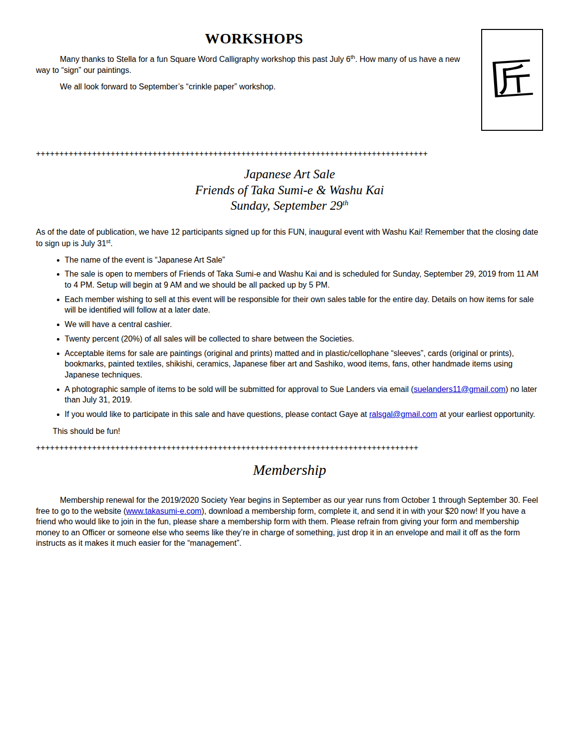匠
WORKSHOPS
Many thanks to Stella for a fun Square Word Calligraphy workshop this past July 6th. How many of us have a new way to “sign” our paintings.
We all look forward to September’s “crinkle paper” workshop.
++++++++++++++++++++++++++++++++++++++++++++++++++++++++++++++++++++++++++++++++++++
Japanese Art Sale
Friends of Taka Sumi-e & Washu Kai
Sunday, September 29th
As of the date of publication, we have 12 participants signed up for this FUN, inaugural event with Washu Kai! Remember that the closing date to sign up is July 31st.
The name of the event is “Japanese Art Sale”
The sale is open to members of Friends of Taka Sumi-e and Washu Kai and is scheduled for Sunday, September 29, 2019 from 11 AM to 4 PM. Setup will begin at 9 AM and we should be all packed up by 5 PM.
Each member wishing to sell at this event will be responsible for their own sales table for the entire day. Details on how items for sale will be identified will follow at a later date.
We will have a central cashier.
Twenty percent (20%) of all sales will be collected to share between the Societies.
Acceptable items for sale are paintings (original and prints) matted and in plastic/cellophane “sleeves”, cards (original or prints), bookmarks, painted textiles, shikishi, ceramics, Japanese fiber art and Sashiko, wood items, fans, other handmade items using Japanese techniques.
A photographic sample of items to be sold will be submitted for approval to Sue Landers via email (suelanders11@gmail.com) no later than July 31, 2019.
If you would like to participate in this sale and have questions, please contact Gaye at ralsgal@gmail.com at your earliest opportunity.
This should be fun!
++++++++++++++++++++++++++++++++++++++++++++++++++++++++++++++++++++++++++++++++++
Membership
Membership renewal for the 2019/2020 Society Year begins in September as our year runs from October 1 through September 30. Feel free to go to the website (www.takasumi-e.com), download a membership form, complete it, and send it in with your $20 now! If you have a friend who would like to join in the fun, please share a membership form with them. Please refrain from giving your form and membership money to an Officer or someone else who seems like they’re in charge of something, just drop it in an envelope and mail it off as the form instructs as it makes it much easier for the “management”.